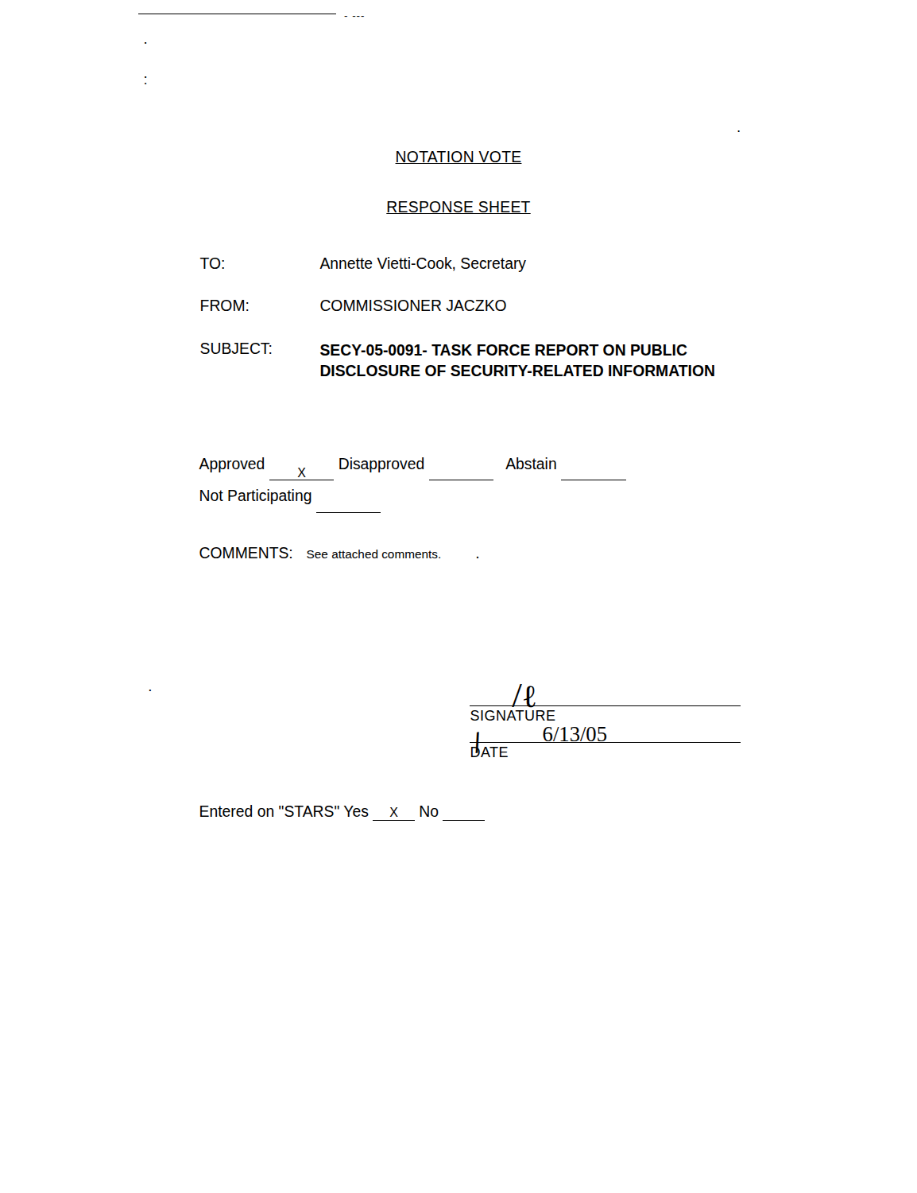- ---
.
:
.
.
NOTATION VOTE
RESPONSE SHEET
| TO: | Annette Vietti-Cook, Secretary |
| FROM: | COMMISSIONER JACZKO |
| SUBJECT: | SECY-05-0091- TASK FORCE REPORT ON PUBLIC DISCLOSURE OF SECURITY-RELATED INFORMATION |
Approved X Disapproved Abstain
Not Participating
COMMENTS: See attached comments..
/ℓ
SIGNATURE
/
6/13/05
DATE
Entered on "STARS" Yes X No